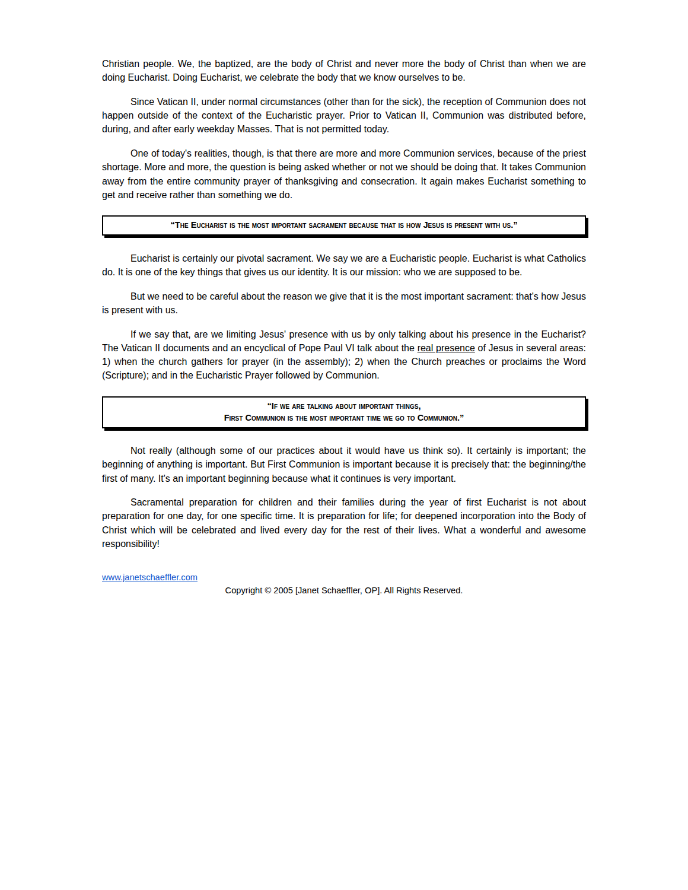Christian people. We, the baptized, are the body of Christ and never more the body of Christ than when we are doing Eucharist. Doing Eucharist, we celebrate the body that we know ourselves to be.
Since Vatican II, under normal circumstances (other than for the sick), the reception of Communion does not happen outside of the context of the Eucharistic prayer. Prior to Vatican II, Communion was distributed before, during, and after early weekday Masses. That is not permitted today.
One of today's realities, though, is that there are more and more Communion services, because of the priest shortage. More and more, the question is being asked whether or not we should be doing that. It takes Communion away from the entire community prayer of thanksgiving and consecration. It again makes Eucharist something to get and receive rather than something we do.
“The Eucharist is the most important sacrament because that is how Jesus is present with us.”
Eucharist is certainly our pivotal sacrament. We say we are a Eucharistic people. Eucharist is what Catholics do. It is one of the key things that gives us our identity. It is our mission: who we are supposed to be.
But we need to be careful about the reason we give that it is the most important sacrament: that's how Jesus is present with us.
If we say that, are we limiting Jesus' presence with us by only talking about his presence in the Eucharist? The Vatican II documents and an encyclical of Pope Paul VI talk about the real presence of Jesus in several areas: 1) when the church gathers for prayer (in the assembly); 2) when the Church preaches or proclaims the Word (Scripture); and in the Eucharistic Prayer followed by Communion.
“If we are talking about important things,
First Communion is the most important time we go to Communion.”
Not really (although some of our practices about it would have us think so). It certainly is important; the beginning of anything is important. But First Communion is important because it is precisely that: the beginning/the first of many. It's an important beginning because what it continues is very important.
Sacramental preparation for children and their families during the year of first Eucharist is not about preparation for one day, for one specific time. It is preparation for life; for deepened incorporation into the Body of Christ which will be celebrated and lived every day for the rest of their lives. What a wonderful and awesome responsibility!
www.janetschaeffler.com
Copyright © 2005 [Janet Schaeffler, OP]. All Rights Reserved.